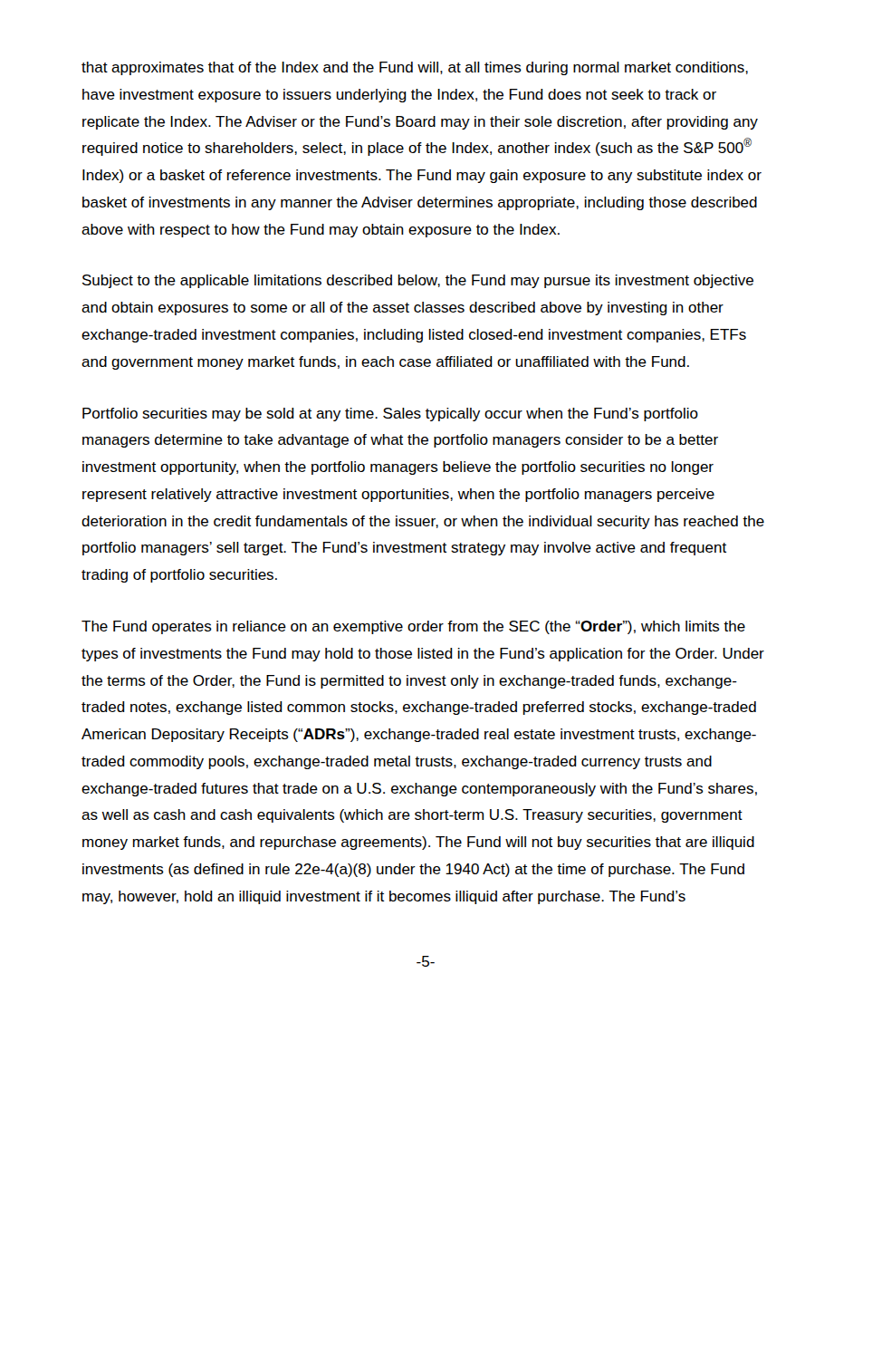that approximates that of the Index and the Fund will, at all times during normal market conditions, have investment exposure to issuers underlying the Index, the Fund does not seek to track or replicate the Index. The Adviser or the Fund’s Board may in their sole discretion, after providing any required notice to shareholders, select, in place of the Index, another index (such as the S&P 500® Index) or a basket of reference investments. The Fund may gain exposure to any substitute index or basket of investments in any manner the Adviser determines appropriate, including those described above with respect to how the Fund may obtain exposure to the Index.
Subject to the applicable limitations described below, the Fund may pursue its investment objective and obtain exposures to some or all of the asset classes described above by investing in other exchange-traded investment companies, including listed closed-end investment companies, ETFs and government money market funds, in each case affiliated or unaffiliated with the Fund.
Portfolio securities may be sold at any time. Sales typically occur when the Fund’s portfolio managers determine to take advantage of what the portfolio managers consider to be a better investment opportunity, when the portfolio managers believe the portfolio securities no longer represent relatively attractive investment opportunities, when the portfolio managers perceive deterioration in the credit fundamentals of the issuer, or when the individual security has reached the portfolio managers’ sell target. The Fund’s investment strategy may involve active and frequent trading of portfolio securities.
The Fund operates in reliance on an exemptive order from the SEC (the “Order”), which limits the types of investments the Fund may hold to those listed in the Fund’s application for the Order. Under the terms of the Order, the Fund is permitted to invest only in exchange-traded funds, exchange-traded notes, exchange listed common stocks, exchange-traded preferred stocks, exchange-traded American Depositary Receipts (“ADRs”), exchange-traded real estate investment trusts, exchange-traded commodity pools, exchange-traded metal trusts, exchange-traded currency trusts and exchange-traded futures that trade on a U.S. exchange contemporaneously with the Fund’s shares, as well as cash and cash equivalents (which are short-term U.S. Treasury securities, government money market funds, and repurchase agreements). The Fund will not buy securities that are illiquid investments (as defined in rule 22e-4(a)(8) under the 1940 Act) at the time of purchase. The Fund may, however, hold an illiquid investment if it becomes illiquid after purchase. The Fund’s
-5-